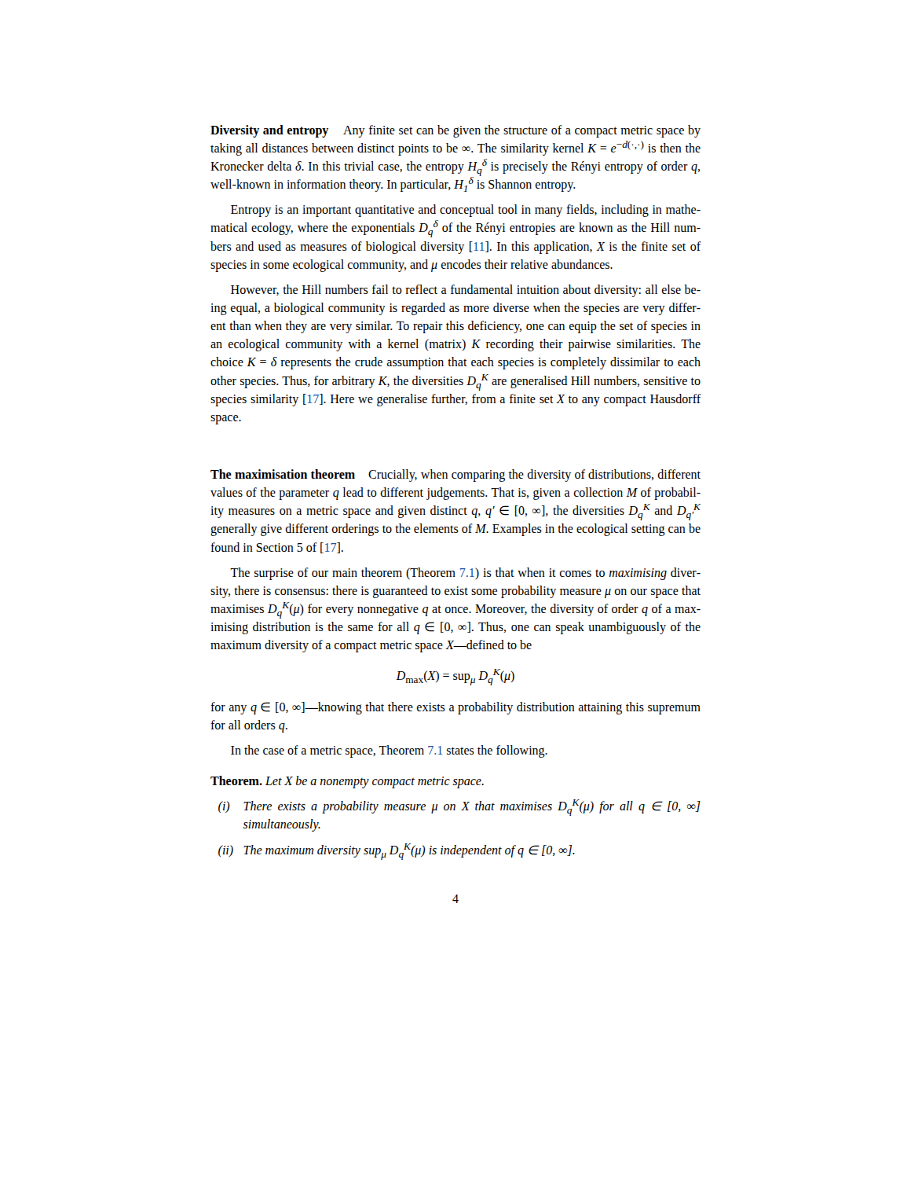Diversity and entropy Any finite set can be given the structure of a compact metric space by taking all distances between distinct points to be ∞. The similarity kernel K = e−d(·,·) is then the Kronecker delta δ. In this trivial case, the entropy Hqδ is precisely the Rényi entropy of order q, well-known in information theory. In particular, H1δ is Shannon entropy.
Entropy is an important quantitative and conceptual tool in many fields, including in mathematical ecology, where the exponentials Dqδ of the Rényi entropies are known as the Hill numbers and used as measures of biological diversity [11]. In this application, X is the finite set of species in some ecological community, and μ encodes their relative abundances.
However, the Hill numbers fail to reflect a fundamental intuition about diversity: all else being equal, a biological community is regarded as more diverse when the species are very different than when they are very similar. To repair this deficiency, one can equip the set of species in an ecological community with a kernel (matrix) K recording their pairwise similarities. The choice K = δ represents the crude assumption that each species is completely dissimilar to each other species. Thus, for arbitrary K, the diversities DqK are generalised Hill numbers, sensitive to species similarity [17]. Here we generalise further, from a finite set X to any compact Hausdorff space.
The maximisation theorem Crucially, when comparing the diversity of distributions, different values of the parameter q lead to different judgements. That is, given a collection M of probability measures on a metric space and given distinct q, q′ ∈ [0, ∞], the diversities DqK and Dq′K generally give different orderings to the elements of M. Examples in the ecological setting can be found in Section 5 of [17].
The surprise of our main theorem (Theorem 7.1) is that when it comes to maximising diversity, there is consensus: there is guaranteed to exist some probability measure μ on our space that maximises DqK(μ) for every nonnegative q at once. Moreover, the diversity of order q of a maximising distribution is the same for all q ∈ [0, ∞]. Thus, one can speak unambiguously of the maximum diversity of a compact metric space X—defined to be
Dmax(X) = supμ DqK(μ)
for any q ∈ [0, ∞]—knowing that there exists a probability distribution attaining this supremum for all orders q.
In the case of a metric space, Theorem 7.1 states the following.
Theorem. Let X be a nonempty compact metric space.
(i) There exists a probability measure μ on X that maximises DqK(μ) for all q ∈ [0, ∞] simultaneously.
(ii) The maximum diversity supμ DqK(μ) is independent of q ∈ [0, ∞].
4